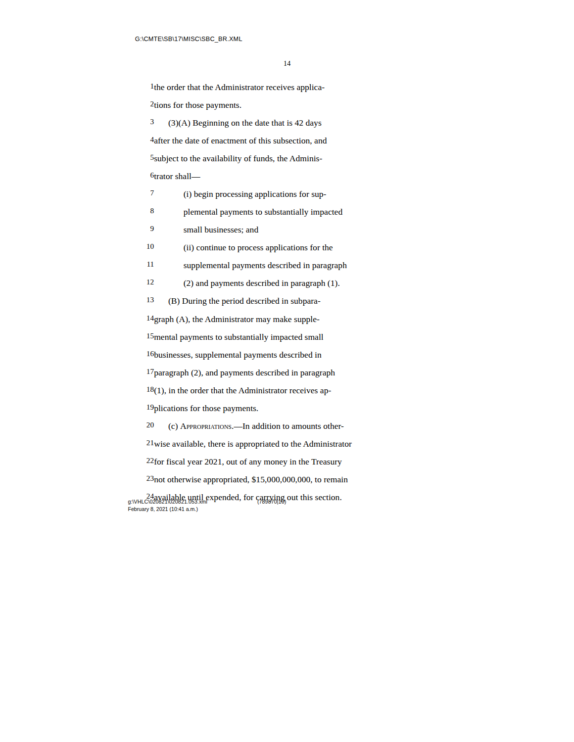G:\CMTE\SB\17\MISC\SBC_BR.XML
14
| 1 | the order that the Administrator receives applica- |
| 2 | tions for those payments. |
| 3 | (3)(A) Beginning on the date that is 42 days |
| 4 | after the date of enactment of this subsection, and |
| 5 | subject to the availability of funds, the Adminis- |
| 6 | trator shall— |
| 7 | (i) begin processing applications for sup- |
| 8 | plemental payments to substantially impacted |
| 9 | small businesses; and |
| 10 | (ii) continue to process applications for the |
| 11 | supplemental payments described in paragraph |
| 12 | (2) and payments described in paragraph (1). |
| 13 | (B) During the period described in subpara- |
| 14 | graph (A), the Administrator may make supple- |
| 15 | mental payments to substantially impacted small |
| 16 | businesses, supplemental payments described in |
| 17 | paragraph (2), and payments described in paragraph |
| 18 | (1), in the order that the Administrator receives ap- |
| 19 | plications for those payments. |
| 20 | (c) Appropriations. —In addition to amounts other- |
| 21 | wise available, there is appropriated to the Administrator |
| 22 | for fiscal year 2021, out of any money in the Treasury |
| 23 | not otherwise appropriated, $15,000,000,000, to remain |
| 24 | available until expended, for carrying out this section. |
g:\VHLC\020821\020821.053.xml (789870|10)
February 8, 2021 (10:41 a.m.)